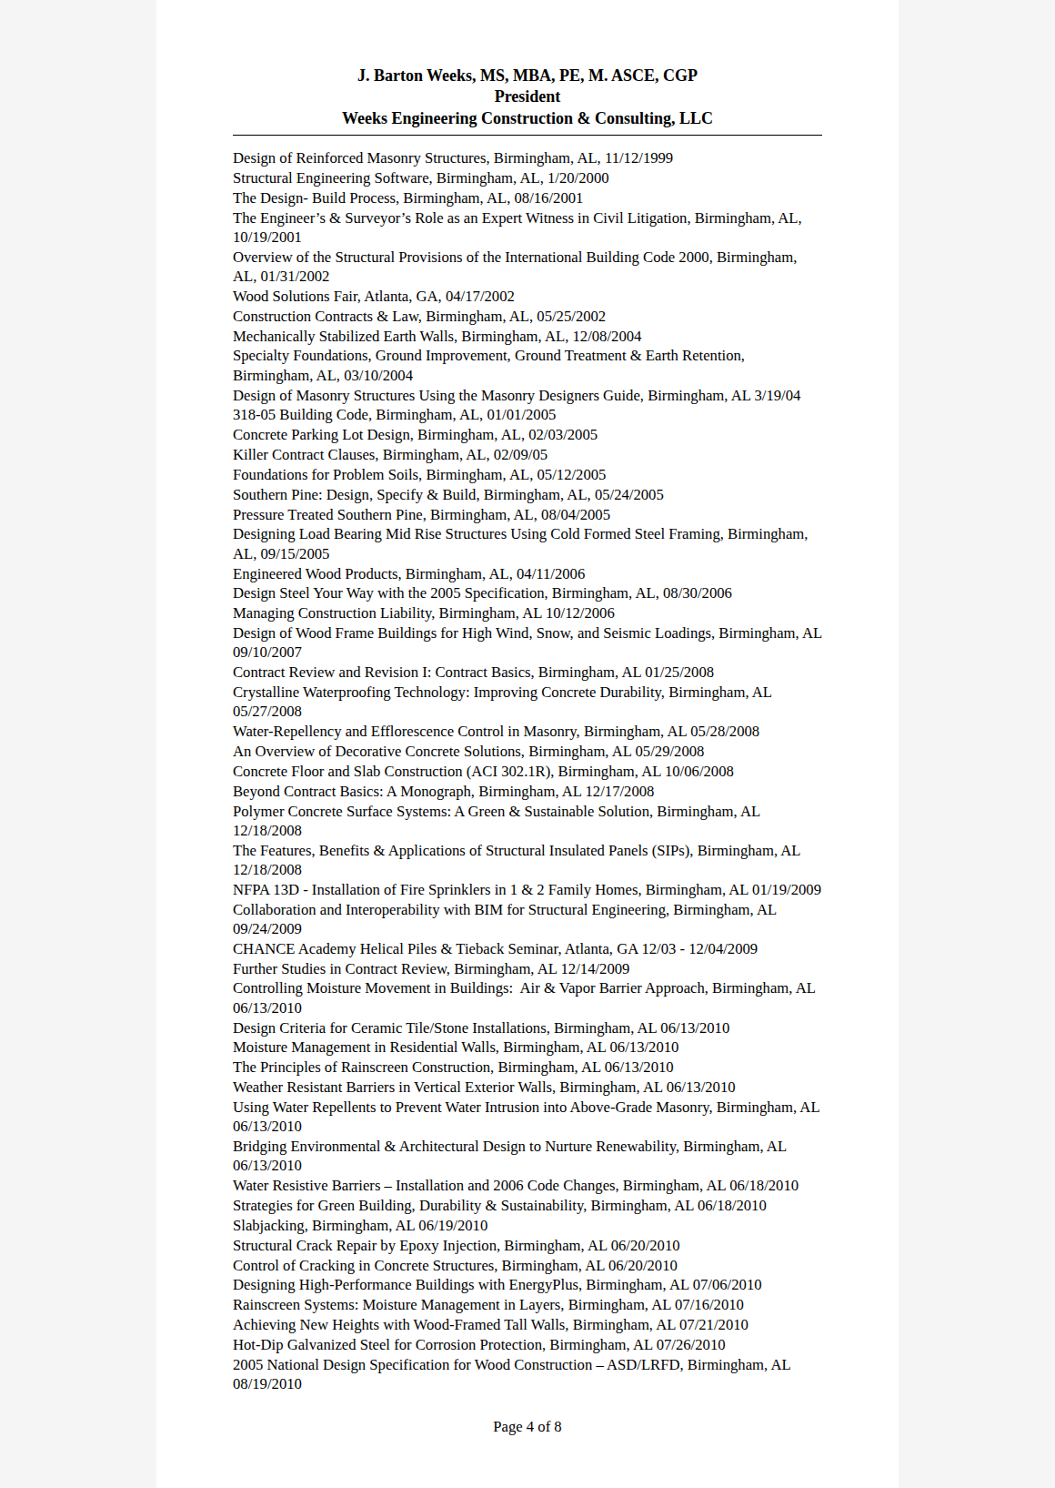J. Barton Weeks, MS, MBA, PE, M. ASCE, CGP President Weeks Engineering Construction & Consulting, LLC
Design of Reinforced Masonry Structures, Birmingham, AL, 11/12/1999
Structural Engineering Software, Birmingham, AL, 1/20/2000
The Design- Build Process, Birmingham, AL, 08/16/2001
The Engineer’s & Surveyor’s Role as an Expert Witness in Civil Litigation, Birmingham, AL, 10/19/2001
Overview of the Structural Provisions of the International Building Code 2000, Birmingham, AL, 01/31/2002
Wood Solutions Fair, Atlanta, GA, 04/17/2002
Construction Contracts & Law, Birmingham, AL, 05/25/2002
Mechanically Stabilized Earth Walls, Birmingham, AL, 12/08/2004
Specialty Foundations, Ground Improvement, Ground Treatment & Earth Retention, Birmingham, AL, 03/10/2004
Design of Masonry Structures Using the Masonry Designers Guide, Birmingham, AL 3/19/04
318-05 Building Code, Birmingham, AL, 01/01/2005
Concrete Parking Lot Design, Birmingham, AL, 02/03/2005
Killer Contract Clauses, Birmingham, AL, 02/09/05
Foundations for Problem Soils, Birmingham, AL, 05/12/2005
Southern Pine: Design, Specify & Build, Birmingham, AL, 05/24/2005
Pressure Treated Southern Pine, Birmingham, AL, 08/04/2005
Designing Load Bearing Mid Rise Structures Using Cold Formed Steel Framing, Birmingham, AL, 09/15/2005
Engineered Wood Products, Birmingham, AL, 04/11/2006
Design Steel Your Way with the 2005 Specification, Birmingham, AL, 08/30/2006
Managing Construction Liability, Birmingham, AL 10/12/2006
Design of Wood Frame Buildings for High Wind, Snow, and Seismic Loadings, Birmingham, AL 09/10/2007
Contract Review and Revision I: Contract Basics, Birmingham, AL 01/25/2008
Crystalline Waterproofing Technology: Improving Concrete Durability, Birmingham, AL 05/27/2008
Water-Repellency and Efflorescence Control in Masonry, Birmingham, AL 05/28/2008
An Overview of Decorative Concrete Solutions, Birmingham, AL 05/29/2008
Concrete Floor and Slab Construction (ACI 302.1R), Birmingham, AL 10/06/2008
Beyond Contract Basics: A Monograph, Birmingham, AL 12/17/2008
Polymer Concrete Surface Systems: A Green & Sustainable Solution, Birmingham, AL 12/18/2008
The Features, Benefits & Applications of Structural Insulated Panels (SIPs), Birmingham, AL 12/18/2008
NFPA 13D - Installation of Fire Sprinklers in 1 & 2 Family Homes, Birmingham, AL 01/19/2009
Collaboration and Interoperability with BIM for Structural Engineering, Birmingham, AL 09/24/2009
CHANCE Academy Helical Piles & Tieback Seminar, Atlanta, GA 12/03 - 12/04/2009
Further Studies in Contract Review, Birmingham, AL 12/14/2009
Controlling Moisture Movement in Buildings: Air & Vapor Barrier Approach, Birmingham, AL 06/13/2010
Design Criteria for Ceramic Tile/Stone Installations, Birmingham, AL 06/13/2010
Moisture Management in Residential Walls, Birmingham, AL 06/13/2010
The Principles of Rainscreen Construction, Birmingham, AL 06/13/2010
Weather Resistant Barriers in Vertical Exterior Walls, Birmingham, AL 06/13/2010
Using Water Repellents to Prevent Water Intrusion into Above-Grade Masonry, Birmingham, AL 06/13/2010
Bridging Environmental & Architectural Design to Nurture Renewability, Birmingham, AL 06/13/2010
Water Resistive Barriers – Installation and 2006 Code Changes, Birmingham, AL 06/18/2010
Strategies for Green Building, Durability & Sustainability, Birmingham, AL 06/18/2010
Slabjacking, Birmingham, AL 06/19/2010
Structural Crack Repair by Epoxy Injection, Birmingham, AL 06/20/2010
Control of Cracking in Concrete Structures, Birmingham, AL 06/20/2010
Designing High-Performance Buildings with EnergyPlus, Birmingham, AL 07/06/2010
Rainscreen Systems: Moisture Management in Layers, Birmingham, AL 07/16/2010
Achieving New Heights with Wood-Framed Tall Walls, Birmingham, AL 07/21/2010
Hot-Dip Galvanized Steel for Corrosion Protection, Birmingham, AL 07/26/2010
2005 National Design Specification for Wood Construction – ASD/LRFD, Birmingham, AL 08/19/2010
Page 4 of 8